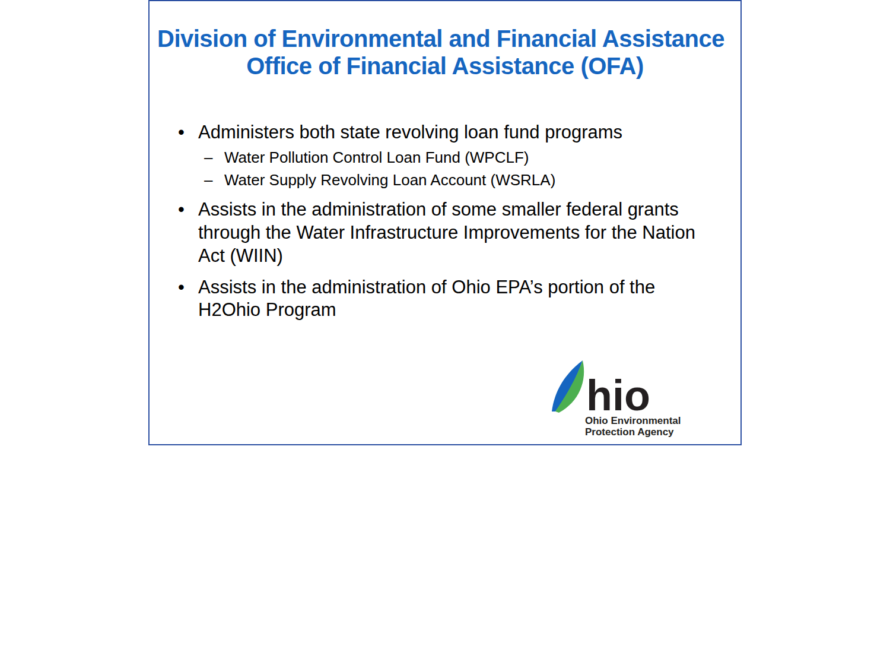Division of Environmental and Financial Assistance Office of Financial Assistance (OFA)
Administers both state revolving loan fund programs
Water Pollution Control Loan Fund (WPCLF)
Water Supply Revolving Loan Account (WSRLA)
Assists in the administration of some smaller federal grants through the Water Infrastructure Improvements for the Nation Act (WIIN)
Assists in the administration of Ohio EPA’s portion of the H2Ohio Program
hio
Ohio Environmental
Protection Agency